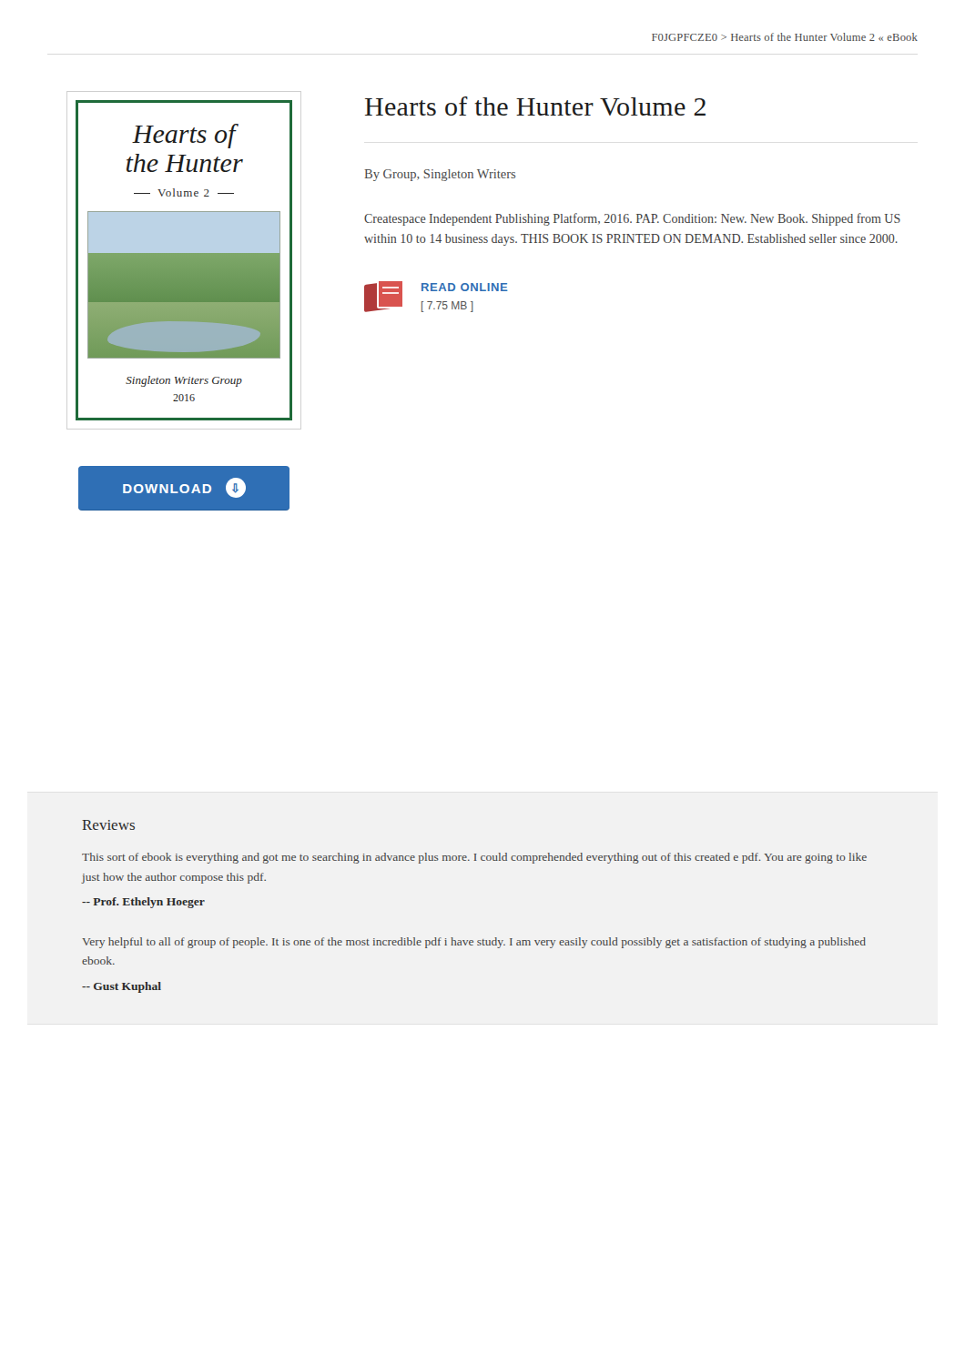F0JGPFCZE0 > Hearts of the Hunter Volume 2 « eBook
Hearts of
the Hunter
Volume 2
Singleton Writers Group
2016
DOWNLOAD ⇩
Hearts of the Hunter Volume 2
By Group, Singleton Writers
Createspace Independent Publishing Platform, 2016. PAP. Condition: New. New Book. Shipped from US within 10 to 14 business days. THIS BOOK IS PRINTED ON DEMAND. Established seller since 2000.
READ ONLINE
[ 7.75 MB ]
Reviews
This sort of ebook is everything and got me to searching in advance plus more. I could comprehended everything out of this created e pdf. You are going to like just how the author compose this pdf.
-- Prof. Ethelyn Hoeger
Very helpful to all of group of people. It is one of the most incredible pdf i have study. I am very easily could possibly get a satisfaction of studying a published ebook.
-- Gust Kuphal